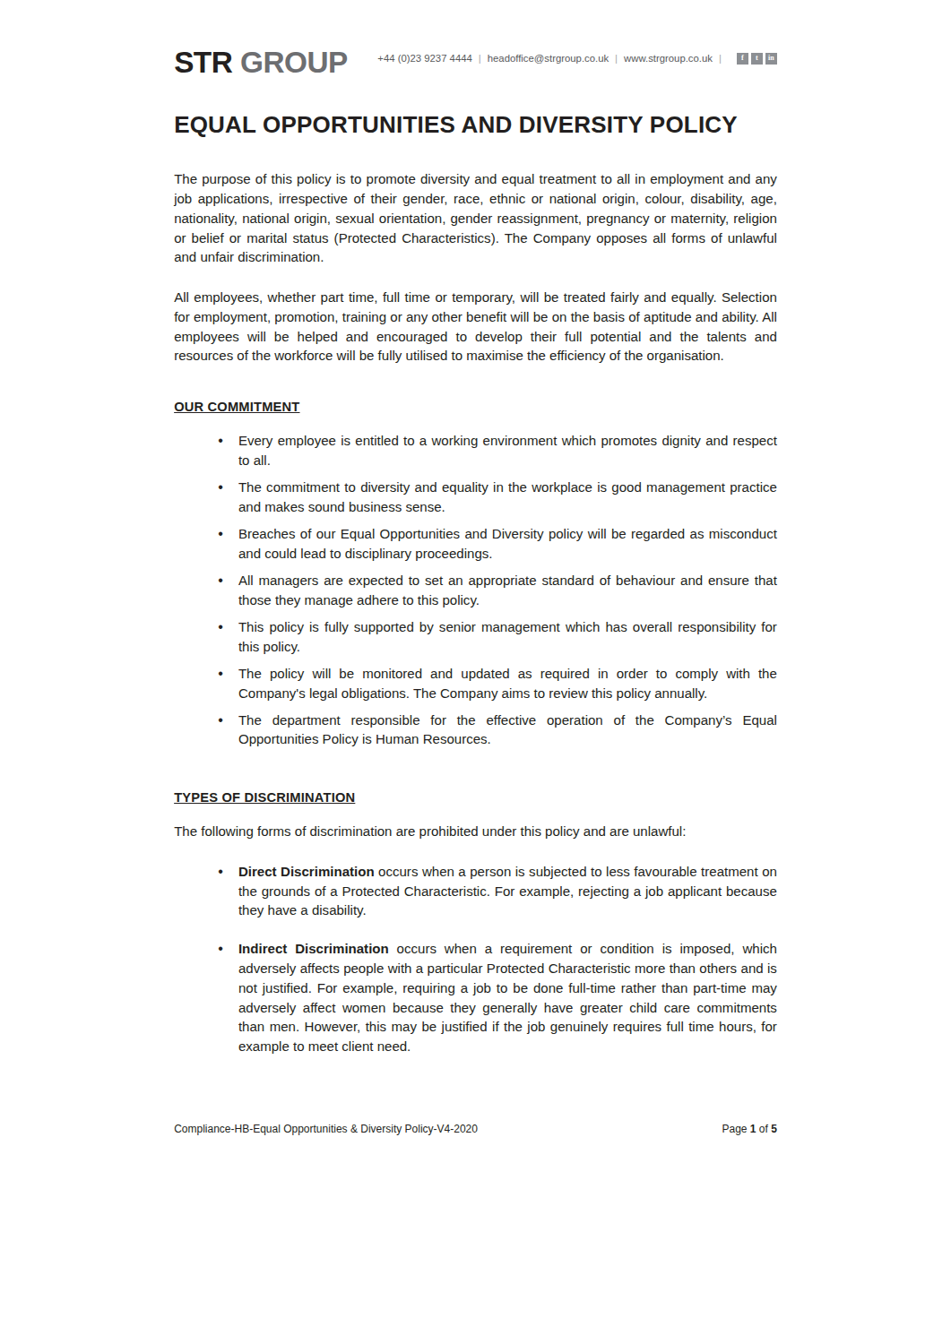STR GROUP
+44 (0)23 9237 4444 | headoffice@strgroup.co.uk | www.strgroup.co.uk | ftin
EQUAL OPPORTUNITIES AND DIVERSITY POLICY
The purpose of this policy is to promote diversity and equal treatment to all in employment and any job applications, irrespective of their gender, race, ethnic or national origin, colour, disability, age, nationality, national origin, sexual orientation, gender reassignment, pregnancy or maternity, religion or belief or marital status (Protected Characteristics). The Company opposes all forms of unlawful and unfair discrimination.
All employees, whether part time, full time or temporary, will be treated fairly and equally. Selection for employment, promotion, training or any other benefit will be on the basis of aptitude and ability. All employees will be helped and encouraged to develop their full potential and the talents and resources of the workforce will be fully utilised to maximise the efficiency of the organisation.
OUR COMMITMENT
Every employee is entitled to a working environment which promotes dignity and respect to all.
The commitment to diversity and equality in the workplace is good management practice and makes sound business sense.
Breaches of our Equal Opportunities and Diversity policy will be regarded as misconduct and could lead to disciplinary proceedings.
All managers are expected to set an appropriate standard of behaviour and ensure that those they manage adhere to this policy.
This policy is fully supported by senior management which has overall responsibility for this policy.
The policy will be monitored and updated as required in order to comply with the Company's legal obligations. The Company aims to review this policy annually.
The department responsible for the effective operation of the Company’s Equal Opportunities Policy is Human Resources.
TYPES OF DISCRIMINATION
The following forms of discrimination are prohibited under this policy and are unlawful:
Direct Discrimination occurs when a person is subjected to less favourable treatment on the grounds of a Protected Characteristic. For example, rejecting a job applicant because they have a disability.
Indirect Discrimination occurs when a requirement or condition is imposed, which adversely affects people with a particular Protected Characteristic more than others and is not justified. For example, requiring a job to be done full-time rather than part-time may adversely affect women because they generally have greater child care commitments than men. However, this may be justified if the job genuinely requires full time hours, for example to meet client need.
Compliance-HB-Equal Opportunities & Diversity Policy-V4-2020
Page 1 of 5